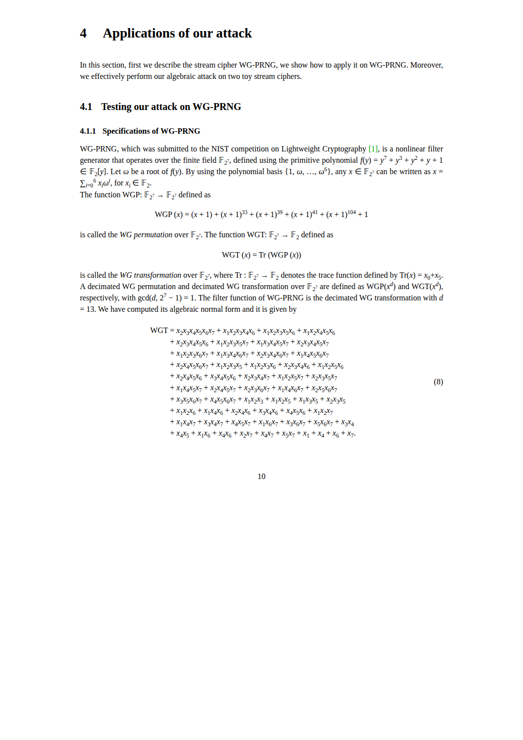4 Applications of our attack
In this section, first we describe the stream cipher WG-PRNG, we show how to apply it on WG-PRNG. Moreover, we effectively perform our algebraic attack on two toy stream ciphers.
4.1 Testing our attack on WG-PRNG
4.1.1 Specifications of WG-PRNG
WG-PRNG, which was submitted to the NIST competition on Lightweight Cryptography [1], is a nonlinear filter generator that operates over the finite field 𝔽27, defined using the primitive polynomial f(y) = y7 + y3 + y2 + y + 1 ∈ 𝔽2[y]. Let ω be a root of f(y). By using the polynomial basis {1, ω, …, ω6}, any x ∈ 𝔽27 can be written as x = ∑i=06 xiωi, for xi ∈ 𝔽2.
The function WGP: 𝔽27 → 𝔽27 defined as
WGP (x) = (x + 1) + (x + 1)33 + (x + 1)39 + (x + 1)41 + (x + 1)104 + 1
is called the WG permutation over 𝔽27. The function WGT: 𝔽27 → 𝔽2 defined as
WGT (x) = Tr (WGP (x))
is called the WG transformation over 𝔽27, where Tr : 𝔽27 → 𝔽2 denotes the trace function defined by Tr(x) = x0+x5. A decimated WG permutation and decimated WG transformation over 𝔽27 are defined as WGP(xd) and WGT(xd), respectively, with gcd(d, 27 − 1) = 1. The filter function of WG-PRNG is the decimated WG transformation with d = 13. We have computed its algebraic normal form and it is given by
WGT =
x2x3x4x5x6x7 + x1x2x3x4x6 + x1x2x3x5x6 + x1x2x4x5x6
+
x2x3x4x5x6 + x1x2x3x5x7 + x1x3x4x5x7 + x2x3x4x5x7
+
x1x2x3x6x7 + x1x3x4x6x7 + x2x3x4x6x7 + x1x4x5x6x7
+
x2x4x5x6x7 + x1x2x3x5 + x1x2x3x6 + x2x3x4x6 + x1x2x5x6
+
x2x4x5x6 + x3x4x5x6 + x2x3x4x7 + x1x2x5x7 + x2x3x5x7
+
x1x4x5x7 + x2x4x5x7 + x2x3x6x7 + x1x4x6x7 + x2x5x6x7
+
x3x5x6x7 + x4x5x6x7 + x1x2x3 + x1x2x5 + x1x3x5 + x2x3x5
+
x1x2x6 + x1x4x6 + x2x4x6 + x3x4x6 + x4x5x6 + x1x2x7
+
x1x4x7 + x3x4x7 + x4x5x7 + x1x6x7 + x3x6x7 + x5x6x7 + x3x4
+
x4x5 + x1x6 + x4x6 + x2x7 + x4x7 + x5x7 + x1 + x4 + x6 + x7.
(8)
10